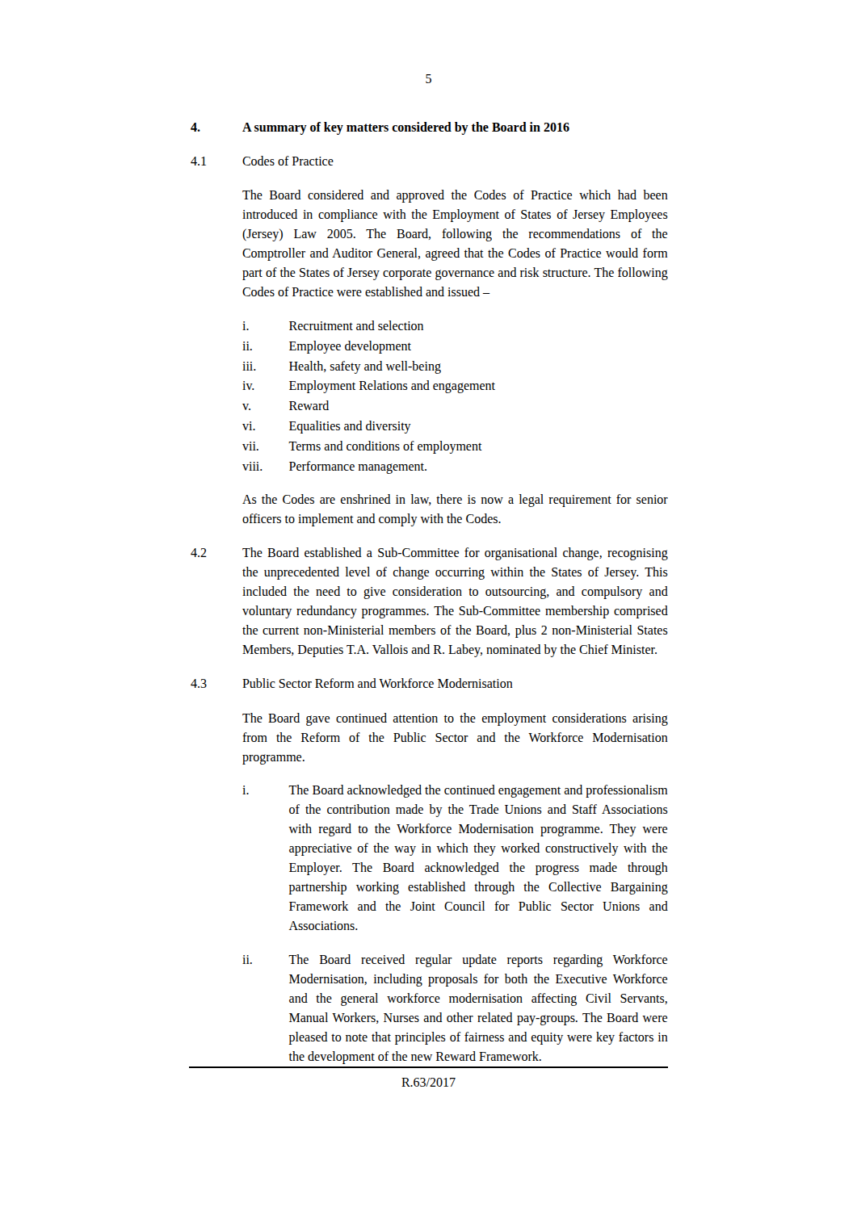5
4.
A summary of key matters considered by the Board in 2016
4.1
Codes of Practice
The Board considered and approved the Codes of Practice which had been introduced in compliance with the Employment of States of Jersey Employees (Jersey) Law 2005. The Board, following the recommendations of the Comptroller and Auditor General, agreed that the Codes of Practice would form part of the States of Jersey corporate governance and risk structure. The following Codes of Practice were established and issued –
i. Recruitment and selection
ii. Employee development
iii. Health, safety and well-being
iv. Employment Relations and engagement
v. Reward
vi. Equalities and diversity
vii. Terms and conditions of employment
viii. Performance management.
As the Codes are enshrined in law, there is now a legal requirement for senior officers to implement and comply with the Codes.
4.2
The Board established a Sub-Committee for organisational change, recognising the unprecedented level of change occurring within the States of Jersey. This included the need to give consideration to outsourcing, and compulsory and voluntary redundancy programmes. The Sub-Committee membership comprised the current non-Ministerial members of the Board, plus 2 non-Ministerial States Members, Deputies T.A. Vallois and R. Labey, nominated by the Chief Minister.
4.3
Public Sector Reform and Workforce Modernisation
The Board gave continued attention to the employment considerations arising from the Reform of the Public Sector and the Workforce Modernisation programme.
i. The Board acknowledged the continued engagement and professionalism of the contribution made by the Trade Unions and Staff Associations with regard to the Workforce Modernisation programme. They were appreciative of the way in which they worked constructively with the Employer. The Board acknowledged the progress made through partnership working established through the Collective Bargaining Framework and the Joint Council for Public Sector Unions and Associations.
ii. The Board received regular update reports regarding Workforce Modernisation, including proposals for both the Executive Workforce and the general workforce modernisation affecting Civil Servants, Manual Workers, Nurses and other related pay-groups. The Board were pleased to note that principles of fairness and equity were key factors in the development of the new Reward Framework.
R.63/2017